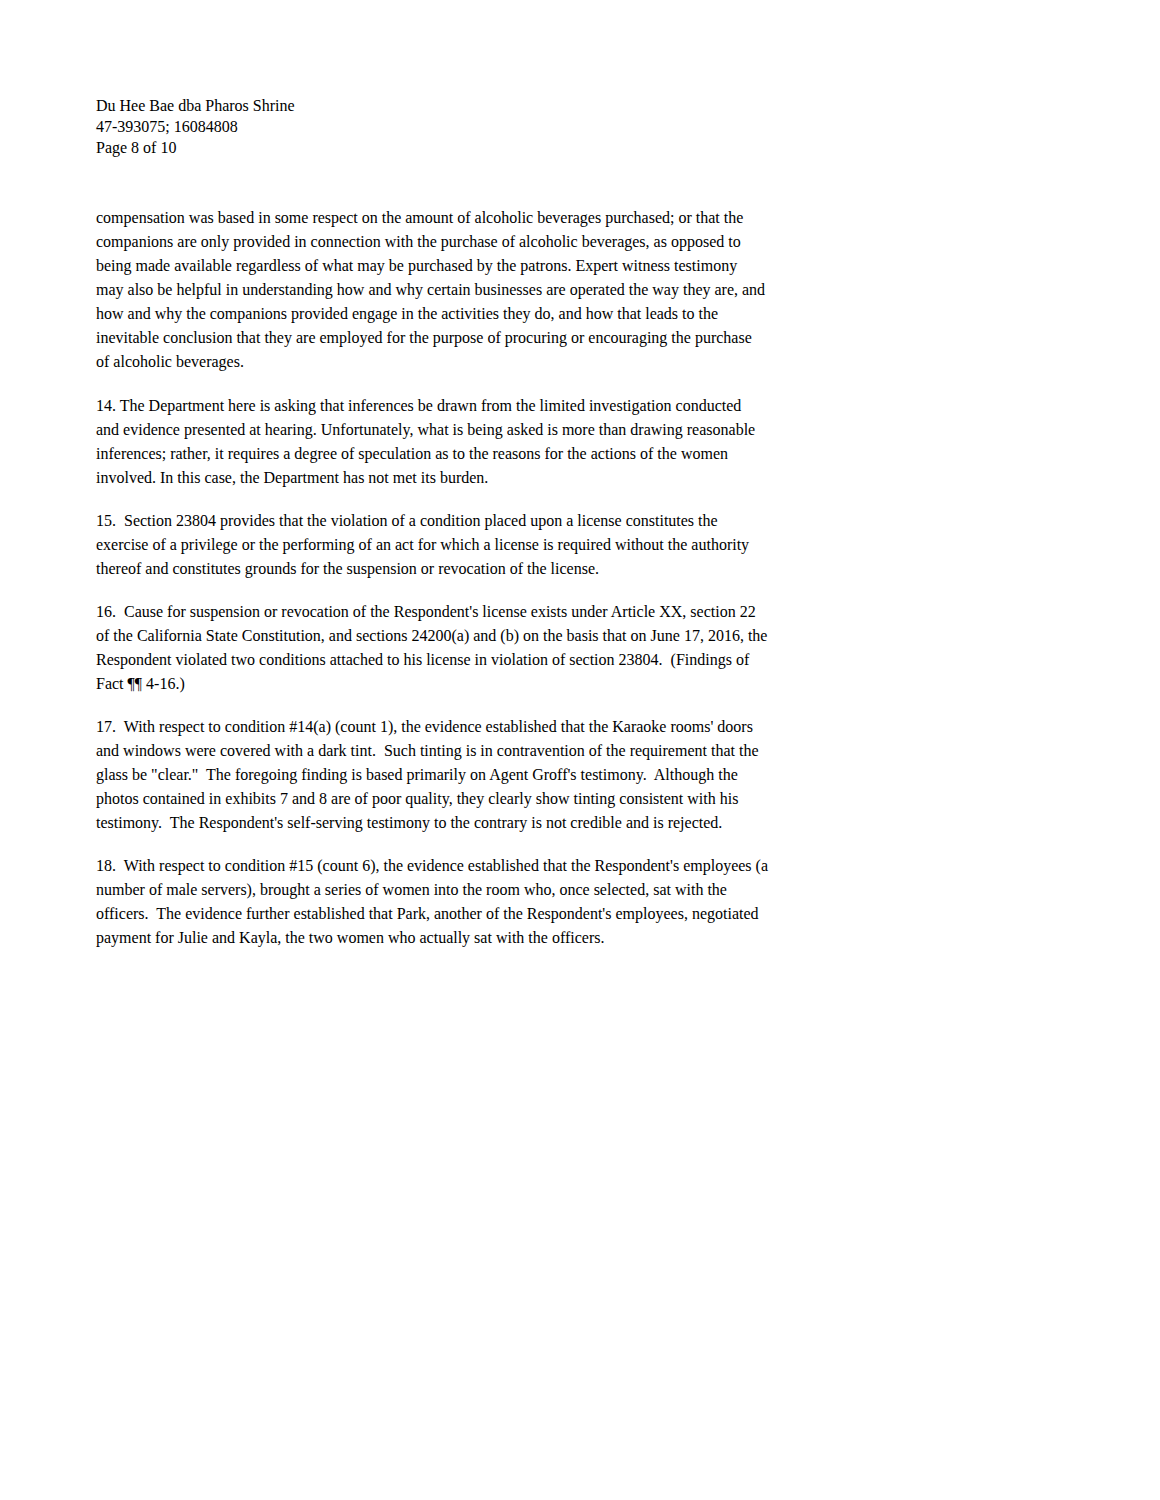Du Hee Bae dba Pharos Shrine
47-393075; 16084808
Page 8 of 10
compensation was based in some respect on the amount of alcoholic beverages purchased; or that the companions are only provided in connection with the purchase of alcoholic beverages, as opposed to being made available regardless of what may be purchased by the patrons. Expert witness testimony may also be helpful in understanding how and why certain businesses are operated the way they are, and how and why the companions provided engage in the activities they do, and how that leads to the inevitable conclusion that they are employed for the purpose of procuring or encouraging the purchase of alcoholic beverages.
14. The Department here is asking that inferences be drawn from the limited investigation conducted and evidence presented at hearing. Unfortunately, what is being asked is more than drawing reasonable inferences; rather, it requires a degree of speculation as to the reasons for the actions of the women involved. In this case, the Department has not met its burden.
15. Section 23804 provides that the violation of a condition placed upon a license constitutes the exercise of a privilege or the performing of an act for which a license is required without the authority thereof and constitutes grounds for the suspension or revocation of the license.
16. Cause for suspension or revocation of the Respondent's license exists under Article XX, section 22 of the California State Constitution, and sections 24200(a) and (b) on the basis that on June 17, 2016, the Respondent violated two conditions attached to his license in violation of section 23804. (Findings of Fact ¶¶ 4-16.)
17. With respect to condition #14(a) (count 1), the evidence established that the Karaoke rooms' doors and windows were covered with a dark tint. Such tinting is in contravention of the requirement that the glass be "clear." The foregoing finding is based primarily on Agent Groff's testimony. Although the photos contained in exhibits 7 and 8 are of poor quality, they clearly show tinting consistent with his testimony. The Respondent's self-serving testimony to the contrary is not credible and is rejected.
18. With respect to condition #15 (count 6), the evidence established that the Respondent's employees (a number of male servers), brought a series of women into the room who, once selected, sat with the officers. The evidence further established that Park, another of the Respondent's employees, negotiated payment for Julie and Kayla, the two women who actually sat with the officers.